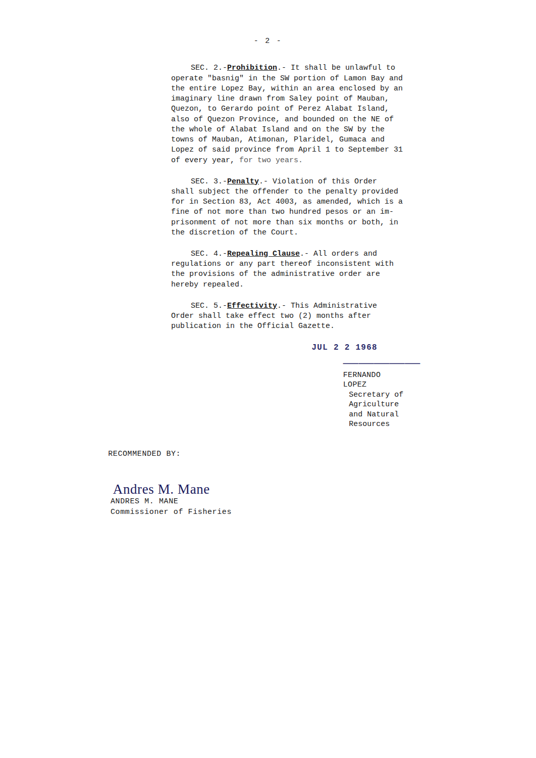- 2 -
SEC. 2.-Prohibition.- It shall be unlawful to operate "basnig" in the SW portion of Lamon Bay and the entire Lopez Bay, within an area enclosed by an imaginary line drawn from Saley point of Mauban, Quezon, to Gerardo point of Perez Alabat Island, also of Quezon Province, and bounded on the NE of the whole of Alabat Island and on the SW by the towns of Mauban, Atimonan, Plaridel, Gumaca and Lopez of said province from April 1 to September 31 of every year, for two years.
SEC. 3.-Penalty.- Violation of this Order shall subject the offender to the penalty provided for in Section 83, Act 4003, as amended, which is a fine of not more than two hundred pesos or an im- prisonment of not more than six months or both, in the discretion of the Court.
SEC. 4.-Repealing Clause.- All orders and regulations or any part thereof inconsistent with the provisions of the administrative order are hereby repealed.
SEC. 5.-Effectivity.- This Administrative Order shall take effect two (2) months after publication in the Official Gazette.
JUL 2 2 1968
—————
FERNANDO LOPEZ
Secretary of Agriculture
and Natural Resources
RECOMMENDED BY:
Andres M. Mane
ANDRES M. MANE
Commissioner of Fisheries